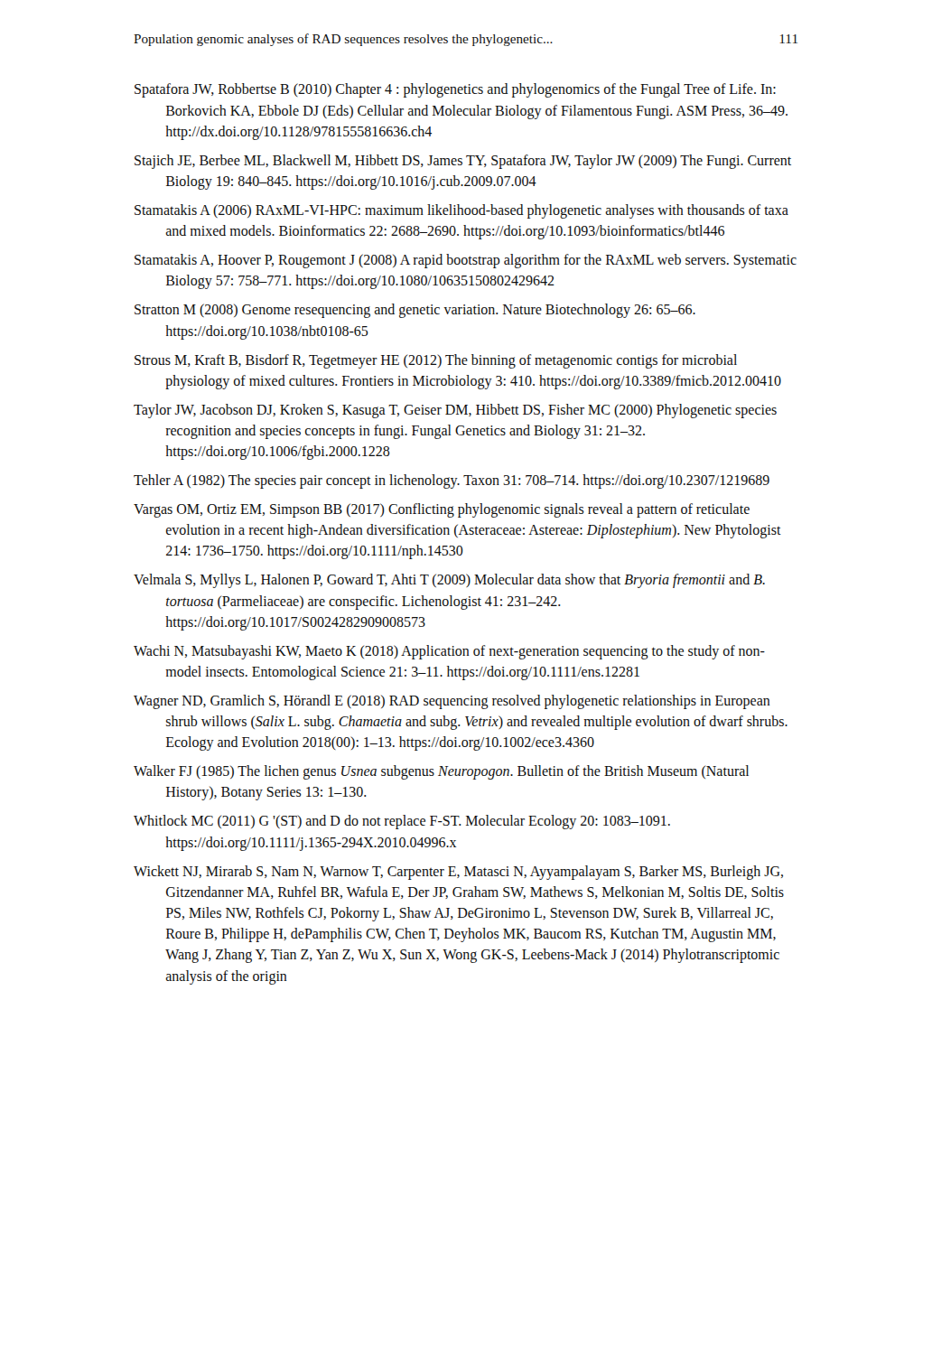Population genomic analyses of RAD sequences resolves the phylogenetic... 111
Spatafora JW, Robbertse B (2010) Chapter 4 : phylogenetics and phylogenomics of the Fungal Tree of Life. In: Borkovich KA, Ebbole DJ (Eds) Cellular and Molecular Biology of Filamentous Fungi. ASM Press, 36–49. http://dx.doi.org/10.1128/9781555816636.ch4
Stajich JE, Berbee ML, Blackwell M, Hibbett DS, James TY, Spatafora JW, Taylor JW (2009) The Fungi. Current Biology 19: 840–845. https://doi.org/10.1016/j.cub.2009.07.004
Stamatakis A (2006) RAxML-VI-HPC: maximum likelihood-based phylogenetic analyses with thousands of taxa and mixed models. Bioinformatics 22: 2688–2690. https://doi.org/10.1093/bioinformatics/btl446
Stamatakis A, Hoover P, Rougemont J (2008) A rapid bootstrap algorithm for the RAxML web servers. Systematic Biology 57: 758–771. https://doi.org/10.1080/10635150802429642
Stratton M (2008) Genome resequencing and genetic variation. Nature Biotechnology 26: 65–66. https://doi.org/10.1038/nbt0108-65
Strous M, Kraft B, Bisdorf R, Tegetmeyer HE (2012) The binning of metagenomic contigs for microbial physiology of mixed cultures. Frontiers in Microbiology 3: 410. https://doi.org/10.3389/fmicb.2012.00410
Taylor JW, Jacobson DJ, Kroken S, Kasuga T, Geiser DM, Hibbett DS, Fisher MC (2000) Phylogenetic species recognition and species concepts in fungi. Fungal Genetics and Biology 31: 21–32. https://doi.org/10.1006/fgbi.2000.1228
Tehler A (1982) The species pair concept in lichenology. Taxon 31: 708–714. https://doi.org/10.2307/1219689
Vargas OM, Ortiz EM, Simpson BB (2017) Conflicting phylogenomic signals reveal a pattern of reticulate evolution in a recent high-Andean diversification (Asteraceae: Astereae: Diplostephium). New Phytologist 214: 1736–1750. https://doi.org/10.1111/nph.14530
Velmala S, Myllys L, Halonen P, Goward T, Ahti T (2009) Molecular data show that Bryoria fremontii and B. tortuosa (Parmeliaceae) are conspecific. Lichenologist 41: 231–242. https://doi.org/10.1017/S0024282909008573
Wachi N, Matsubayashi KW, Maeto K (2018) Application of next-generation sequencing to the study of non-model insects. Entomological Science 21: 3–11. https://doi.org/10.1111/ens.12281
Wagner ND, Gramlich S, Hörandl E (2018) RAD sequencing resolved phylogenetic relationships in European shrub willows (Salix L. subg. Chamaetia and subg. Vetrix) and revealed multiple evolution of dwarf shrubs. Ecology and Evolution 2018(00): 1–13. https://doi.org/10.1002/ece3.4360
Walker FJ (1985) The lichen genus Usnea subgenus Neuropogon. Bulletin of the British Museum (Natural History), Botany Series 13: 1–130.
Whitlock MC (2011) G '(ST) and D do not replace F-ST. Molecular Ecology 20: 1083–1091. https://doi.org/10.1111/j.1365-294X.2010.04996.x
Wickett NJ, Mirarab S, Nam N, Warnow T, Carpenter E, Matasci N, Ayyampalayam S, Barker MS, Burleigh JG, Gitzendanner MA, Ruhfel BR, Wafula E, Der JP, Graham SW, Mathews S, Melkonian M, Soltis DE, Soltis PS, Miles NW, Rothfels CJ, Pokorny L, Shaw AJ, DeGironimo L, Stevenson DW, Surek B, Villarreal JC, Roure B, Philippe H, dePamphilis CW, Chen T, Deyholos MK, Baucom RS, Kutchan TM, Augustin MM, Wang J, Zhang Y, Tian Z, Yan Z, Wu X, Sun X, Wong GK-S, Leebens-Mack J (2014) Phylotranscriptomic analysis of the origin